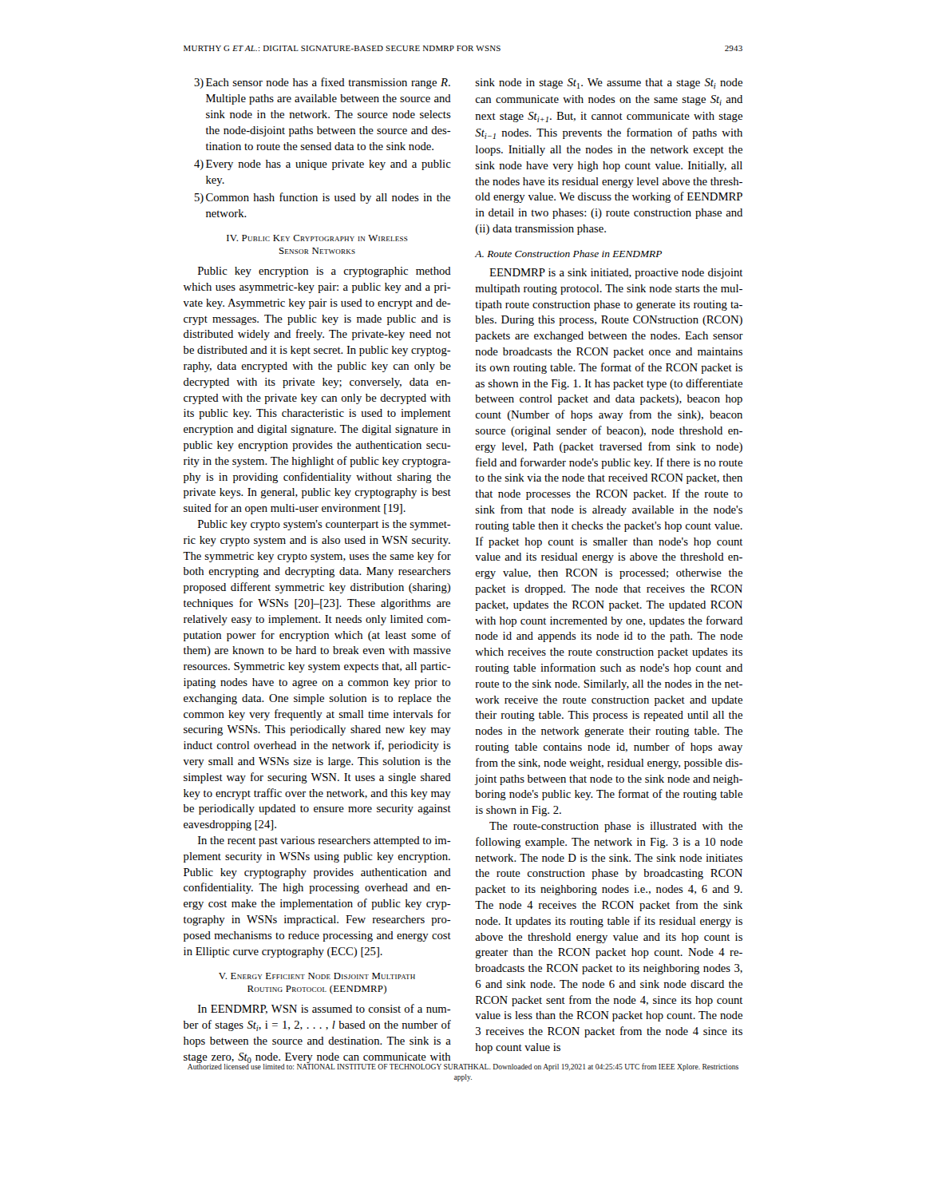Murthy G et al.: Digital Signature-Based Secure NDMRP for WSNs
2943
3) Each sensor node has a fixed transmission range R. Multiple paths are available between the source and sink node in the network. The source node selects the node-disjoint paths between the source and destination to route the sensed data to the sink node.
4) Every node has a unique private key and a public key.
5) Common hash function is used by all nodes in the network.
IV. Public Key Cryptography in Wireless
Sensor Networks
Public key encryption is a cryptographic method which uses asymmetric-key pair: a public key and a private key. Asymmetric key pair is used to encrypt and decrypt messages. The public key is made public and is distributed widely and freely. The private-key need not be distributed and it is kept secret. In public key cryptography, data encrypted with the public key can only be decrypted with its private key; conversely, data encrypted with the private key can only be decrypted with its public key. This characteristic is used to implement encryption and digital signature. The digital signature in public key encryption provides the authentication security in the system. The highlight of public key cryptography is in providing confidentiality without sharing the private keys. In general, public key cryptography is best suited for an open multi-user environment [19].
Public key crypto system's counterpart is the symmetric key crypto system and is also used in WSN security. The symmetric key crypto system, uses the same key for both encrypting and decrypting data. Many researchers proposed different symmetric key distribution (sharing) techniques for WSNs [20]–[23]. These algorithms are relatively easy to implement. It needs only limited computation power for encryption which (at least some of them) are known to be hard to break even with massive resources. Symmetric key system expects that, all participating nodes have to agree on a common key prior to exchanging data. One simple solution is to replace the common key very frequently at small time intervals for securing WSNs. This periodically shared new key may induct control overhead in the network if, periodicity is very small and WSNs size is large. This solution is the simplest way for securing WSN. It uses a single shared key to encrypt traffic over the network, and this key may be periodically updated to ensure more security against eavesdropping [24].
In the recent past various researchers attempted to implement security in WSNs using public key encryption. Public key cryptography provides authentication and confidentiality. The high processing overhead and energy cost make the implementation of public key cryptography in WSNs impractical. Few researchers proposed mechanisms to reduce processing and energy cost in Elliptic curve cryptography (ECC) [25].
V. Energy Efficient Node Disjoint Multipath
Routing Protocol (EENDMRP)
In EENDMRP, WSN is assumed to consist of a number of stages Sti, i = 1, 2, . . . , l based on the number of hops between the source and destination. The sink is a stage zero, St0 node. Every node can communicate with sink node in stage St1. We assume that a stage Sti node can communicate with nodes on the same stage Sti and next stage Sti+1. But, it cannot communicate with stage Sti−1 nodes. This prevents the formation of paths with loops. Initially all the nodes in the network except the sink node have very high hop count value. Initially, all the nodes have its residual energy level above the threshold energy value. We discuss the working of EENDMRP in detail in two phases: (i) route construction phase and (ii) data transmission phase.
A. Route Construction Phase in EENDMRP
EENDMRP is a sink initiated, proactive node disjoint multipath routing protocol. The sink node starts the multipath route construction phase to generate its routing tables. During this process, Route CONstruction (RCON) packets are exchanged between the nodes. Each sensor node broadcasts the RCON packet once and maintains its own routing table. The format of the RCON packet is as shown in the Fig. 1. It has packet type (to differentiate between control packet and data packets), beacon hop count (Number of hops away from the sink), beacon source (original sender of beacon), node threshold energy level, Path (packet traversed from sink to node) field and forwarder node's public key. If there is no route to the sink via the node that received RCON packet, then that node processes the RCON packet. If the route to sink from that node is already available in the node's routing table then it checks the packet's hop count value. If packet hop count is smaller than node's hop count value and its residual energy is above the threshold energy value, then RCON is processed; otherwise the packet is dropped. The node that receives the RCON packet, updates the RCON packet. The updated RCON with hop count incremented by one, updates the forward node id and appends its node id to the path. The node which receives the route construction packet updates its routing table information such as node's hop count and route to the sink node. Similarly, all the nodes in the network receive the route construction packet and update their routing table. This process is repeated until all the nodes in the network generate their routing table. The routing table contains node id, number of hops away from the sink, node weight, residual energy, possible disjoint paths between that node to the sink node and neighboring node's public key. The format of the routing table is shown in Fig. 2.
The route-construction phase is illustrated with the following example. The network in Fig. 3 is a 10 node network. The node D is the sink. The sink node initiates the route construction phase by broadcasting RCON packet to its neighboring nodes i.e., nodes 4, 6 and 9. The node 4 receives the RCON packet from the sink node. It updates its routing table if its residual energy is above the threshold energy value and its hop count is greater than the RCON packet hop count. Node 4 rebroadcasts the RCON packet to its neighboring nodes 3, 6 and sink node. The node 6 and sink node discard the RCON packet sent from the node 4, since its hop count value is less than the RCON packet hop count. The node 3 receives the RCON packet from the node 4 since its hop count value is
Authorized licensed use limited to: NATIONAL INSTITUTE OF TECHNOLOGY SURATHKAL. Downloaded on April 19,2021 at 04:25:45 UTC from IEEE Xplore. Restrictions apply.